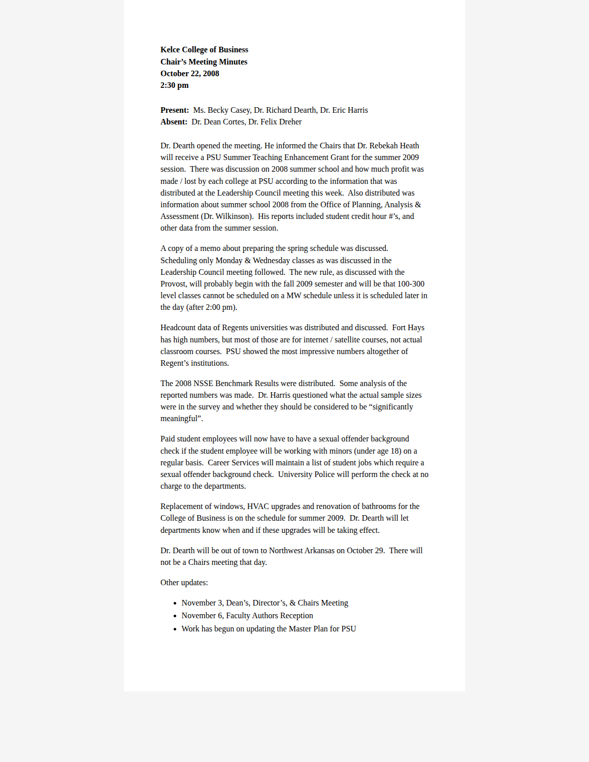Kelce College of Business
Chair’s Meeting Minutes
October 22, 2008
2:30 pm
Present: Ms. Becky Casey, Dr. Richard Dearth, Dr. Eric Harris
Absent: Dr. Dean Cortes, Dr. Felix Dreher
Dr. Dearth opened the meeting. He informed the Chairs that Dr. Rebekah Heath will receive a PSU Summer Teaching Enhancement Grant for the summer 2009 session. There was discussion on 2008 summer school and how much profit was made / lost by each college at PSU according to the information that was distributed at the Leadership Council meeting this week. Also distributed was information about summer school 2008 from the Office of Planning, Analysis & Assessment (Dr. Wilkinson). His reports included student credit hour #’s, and other data from the summer session.
A copy of a memo about preparing the spring schedule was discussed. Scheduling only Monday & Wednesday classes as was discussed in the Leadership Council meeting followed. The new rule, as discussed with the Provost, will probably begin with the fall 2009 semester and will be that 100-300 level classes cannot be scheduled on a MW schedule unless it is scheduled later in the day (after 2:00 pm).
Headcount data of Regents universities was distributed and discussed. Fort Hays has high numbers, but most of those are for internet / satellite courses, not actual classroom courses. PSU showed the most impressive numbers altogether of Regent’s institutions.
The 2008 NSSE Benchmark Results were distributed. Some analysis of the reported numbers was made. Dr. Harris questioned what the actual sample sizes were in the survey and whether they should be considered to be “significantly meaningful”.
Paid student employees will now have to have a sexual offender background check if the student employee will be working with minors (under age 18) on a regular basis. Career Services will maintain a list of student jobs which require a sexual offender background check. University Police will perform the check at no charge to the departments.
Replacement of windows, HVAC upgrades and renovation of bathrooms for the College of Business is on the schedule for summer 2009. Dr. Dearth will let departments know when and if these upgrades will be taking effect.
Dr. Dearth will be out of town to Northwest Arkansas on October 29. There will not be a Chairs meeting that day.
Other updates:
November 3, Dean’s, Director’s, & Chairs Meeting
November 6, Faculty Authors Reception
Work has begun on updating the Master Plan for PSU